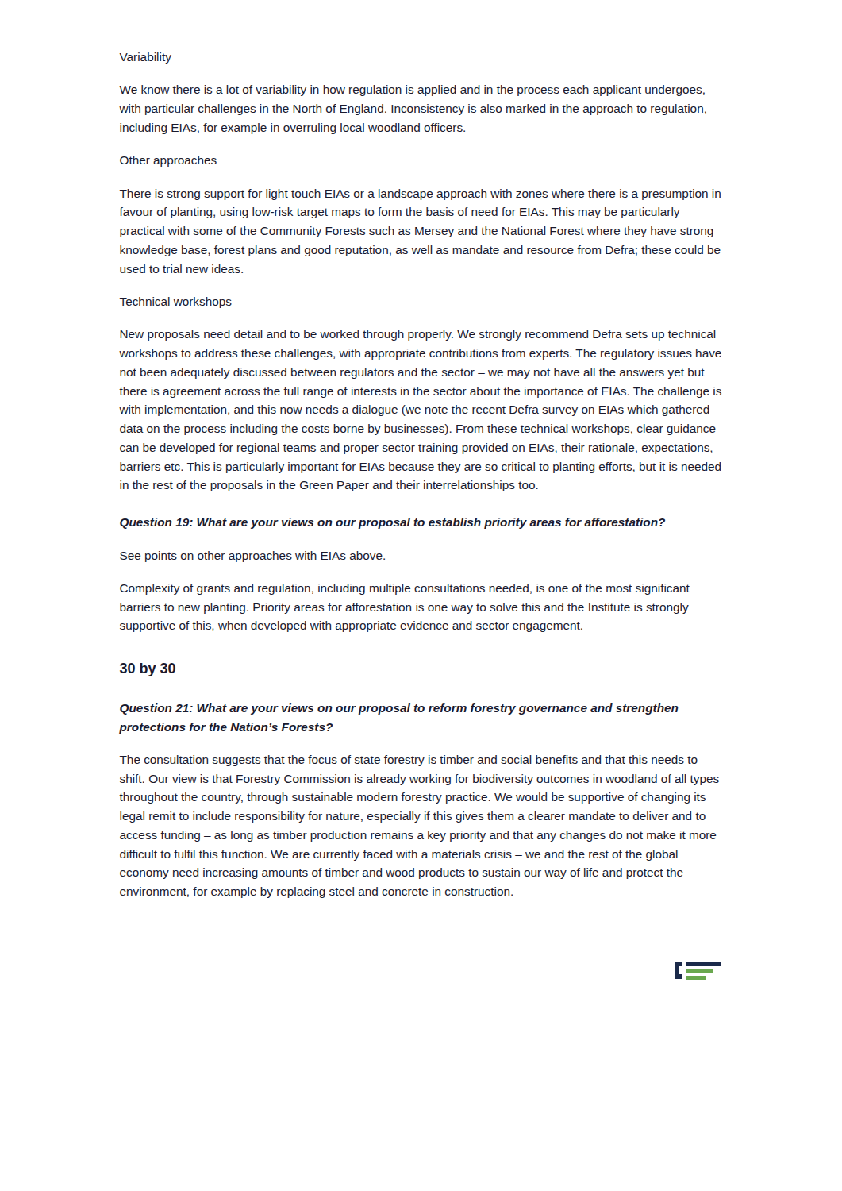Variability
We know there is a lot of variability in how regulation is applied and in the process each applicant undergoes, with particular challenges in the North of England. Inconsistency is also marked in the approach to regulation, including EIAs, for example in overruling local woodland officers.
Other approaches
There is strong support for light touch EIAs or a landscape approach with zones where there is a presumption in favour of planting, using low-risk target maps to form the basis of need for EIAs. This may be particularly practical with some of the Community Forests such as Mersey and the National Forest where they have strong knowledge base, forest plans and good reputation, as well as mandate and resource from Defra; these could be used to trial new ideas.
Technical workshops
New proposals need detail and to be worked through properly. We strongly recommend Defra sets up technical workshops to address these challenges, with appropriate contributions from experts. The regulatory issues have not been adequately discussed between regulators and the sector – we may not have all the answers yet but there is agreement across the full range of interests in the sector about the importance of EIAs. The challenge is with implementation, and this now needs a dialogue (we note the recent Defra survey on EIAs which gathered data on the process including the costs borne by businesses). From these technical workshops, clear guidance can be developed for regional teams and proper sector training provided on EIAs, their rationale, expectations, barriers etc. This is particularly important for EIAs because they are so critical to planting efforts, but it is needed in the rest of the proposals in the Green Paper and their interrelationships too.
Question 19: What are your views on our proposal to establish priority areas for afforestation?
See points on other approaches with EIAs above.
Complexity of grants and regulation, including multiple consultations needed, is one of the most significant barriers to new planting. Priority areas for afforestation is one way to solve this and the Institute is strongly supportive of this, when developed with appropriate evidence and sector engagement.
30 by 30
Question 21: What are your views on our proposal to reform forestry governance and strengthen protections for the Nation’s Forests?
The consultation suggests that the focus of state forestry is timber and social benefits and that this needs to shift. Our view is that Forestry Commission is already working for biodiversity outcomes in woodland of all types throughout the country, through sustainable modern forestry practice. We would be supportive of changing its legal remit to include responsibility for nature, especially if this gives them a clearer mandate to deliver and to access funding – as long as timber production remains a key priority and that any changes do not make it more difficult to fulfil this function. We are currently faced with a materials crisis – we and the rest of the global economy need increasing amounts of timber and wood products to sustain our way of life and protect the environment, for example by replacing steel and concrete in construction.